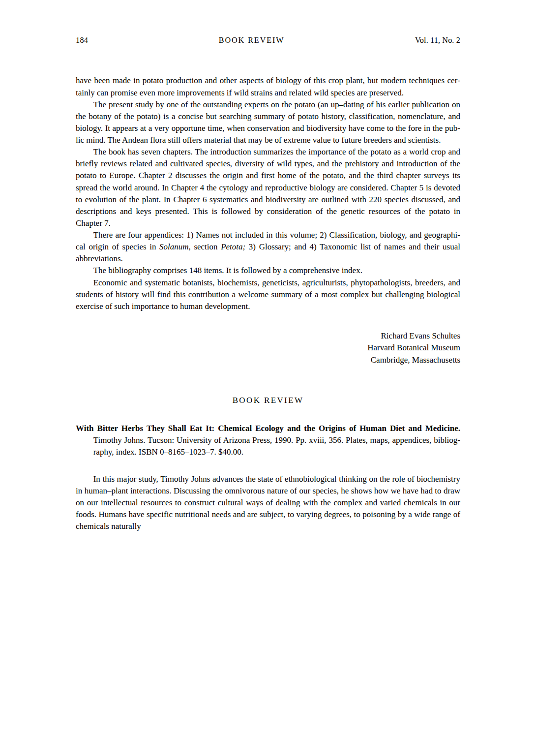184 BOOK REVEIW Vol. 11, No. 2
have been made in potato production and other aspects of biology of this crop plant, but modern techniques certainly can promise even more improvements if wild strains and related wild species are preserved.
The present study by one of the outstanding experts on the potato (an up–dating of his earlier publication on the botany of the potato) is a concise but searching summary of potato history, classification, nomenclature, and biology. It appears at a very opportune time, when conservation and biodiversity have come to the fore in the public mind. The Andean flora still offers material that may be of extreme value to future breeders and scientists.
The book has seven chapters. The introduction summarizes the importance of the potato as a world crop and briefly reviews related and cultivated species, diversity of wild types, and the prehistory and introduction of the potato to Europe. Chapter 2 discusses the origin and first home of the potato, and the third chapter surveys its spread the world around. In Chapter 4 the cytology and reproductive biology are considered. Chapter 5 is devoted to evolution of the plant. In Chapter 6 systematics and biodiversity are outlined with 220 species discussed, and descriptions and keys presented. This is followed by consideration of the genetic resources of the potato in Chapter 7.
There are four appendices: 1) Names not included in this volume; 2) Classification, biology, and geographical origin of species in Solanum, section Petota; 3) Glossary; and 4) Taxonomic list of names and their usual abbreviations.
The bibliography comprises 148 items. It is followed by a comprehensive index.
Economic and systematic botanists, biochemists, geneticists, agriculturists, phytopathologists, breeders, and students of history will find this contribution a welcome summary of a most complex but challenging biological exercise of such importance to human development.
Richard Evans Schultes
Harvard Botanical Museum
Cambridge, Massachusetts
BOOK REVIEW
With Bitter Herbs They Shall Eat It: Chemical Ecology and the Origins of Human Diet and Medicine. Timothy Johns. Tucson: University of Arizona Press, 1990. Pp. xviii, 356. Plates, maps, appendices, bibliography, index. ISBN 0–8165–1023–7. $40.00.
In this major study, Timothy Johns advances the state of ethnobiological thinking on the role of biochemistry in human–plant interactions. Discussing the omnivorous nature of our species, he shows how we have had to draw on our intellectual resources to construct cultural ways of dealing with the complex and varied chemicals in our foods. Humans have specific nutritional needs and are subject, to varying degrees, to poisoning by a wide range of chemicals naturally